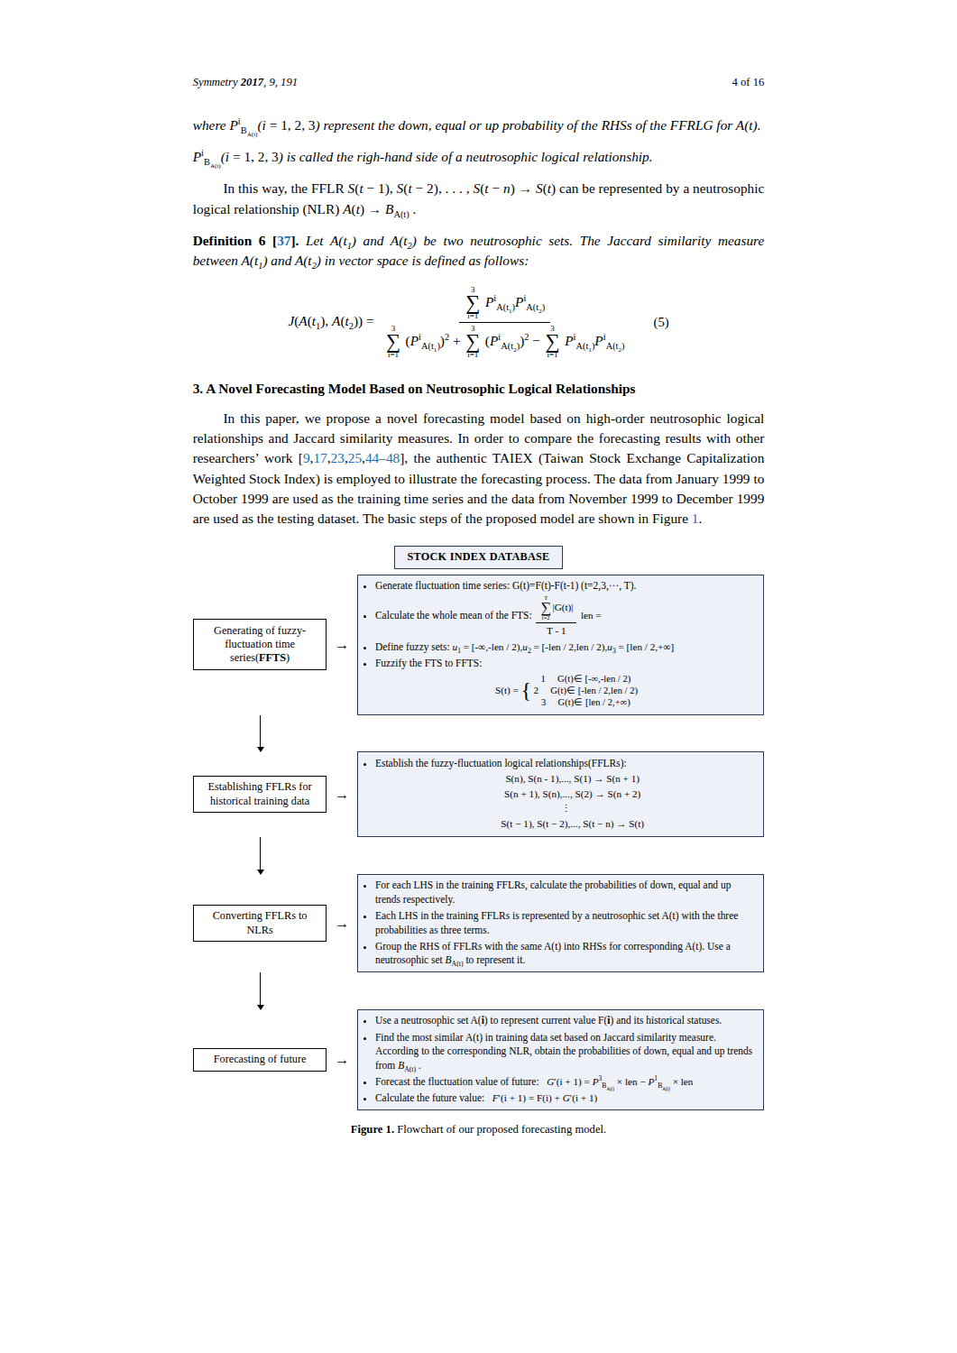Symmetry 2017, 9, 191
4 of 16
where PiBA(t)(i = 1, 2, 3) represent the down, equal or up probability of the RHSs of the FFRLG for A(t).
PiBA(t)(i = 1, 2, 3) is called the righ-hand side of a neutrosophic logical relationship.
In this way, the FFLR S(t − 1), S(t − 2), . . . , S(t − n) → S(t) can be represented by a neutrosophic logical relationship (NLR) A(t) → BA(t) .
Definition 6 [37]. Let A(t1) and A(t2) be two neutrosophic sets. The Jaccard similarity measure between A(t1) and A(t2) in vector space is defined as follows:
J(A(t1), A(t2)) = 3∑i=1 PiA(t1)PiA(t2) 3∑i=1 (PiA(t1))2 + 3∑i=1 (PiA(t2))2 − 3∑i=1 PiA(t1)PiA(t2)
(5)
3. A Novel Forecasting Model Based on Neutrosophic Logical Relationships
In this paper, we propose a novel forecasting model based on high-order neutrosophic logical relationships and Jaccard similarity measures. In order to compare the forecasting results with other researchers’ work [9,17,23,25,44–48], the authentic TAIEX (Taiwan Stock Exchange Capitalization Weighted Stock Index) is employed to illustrate the forecasting process. The data from January 1999 to October 1999 are used as the training time series and the data from November 1999 to December 1999 are used as the testing dataset. The basic steps of the proposed model are shown in Figure 1.
STOCK INDEX DATABASE
Generating of fuzzy-fluctuation time series(FFTS)
→
Generate fluctuation time series: G(t)=F(t)-F(t-1) (t=2,3,···, T).
Calculate the whole mean of the FTS: T∑t=2|G(t)| T - 1 len =
Define fuzzy sets: u1 = [-∞,-len / 2),u2 = [-len / 2,len / 2),u3 = [len / 2,+∞]
Fuzzify the FTS to FFTS:
S(t) = { 1 G(t)∈ [-∞,-len / 2) 2 G(t)∈ [-len / 2,len / 2) 3 G(t)∈ [len / 2,+∞)
Establishing FFLRs for historical training data
→
Establish the fuzzy-fluctuation logical relationships(FFLRs):
S(n), S(n - 1),..., S(1) → S(n + 1)
S(n + 1), S(n),..., S(2) → S(n + 2)
⋮
S(t − 1), S(t − 2),..., S(t − n) → S(t)
Converting FFLRs to NLRs
→
For each LHS in the training FFLRs, calculate the probabilities of down, equal and up trends respectively.
Each LHS in the training FFLRs is represented by a neutrosophic set A(t) with the three probabilities as three terms.
Group the RHS of FFLRs with the same A(t) into RHSs for corresponding A(t). Use a neutrosophic set BA(t) to represent it.
Forecasting of future
→
Use a neutrosophic set A(i) to represent current value F(i) and its historical statuses.
Find the most similar A(t) in training data set based on Jaccard similarity measure. According to the corresponding NLR, obtain the probabilities of down, equal and up trends from BA(t) .
Forecast the fluctuation value of future: G′(i + 1) = P3BA(t) × len − P1BA(t) × len
Calculate the future value: F′(i + 1) = F(i) + G′(i + 1)
Figure 1. Flowchart of our proposed forecasting model.